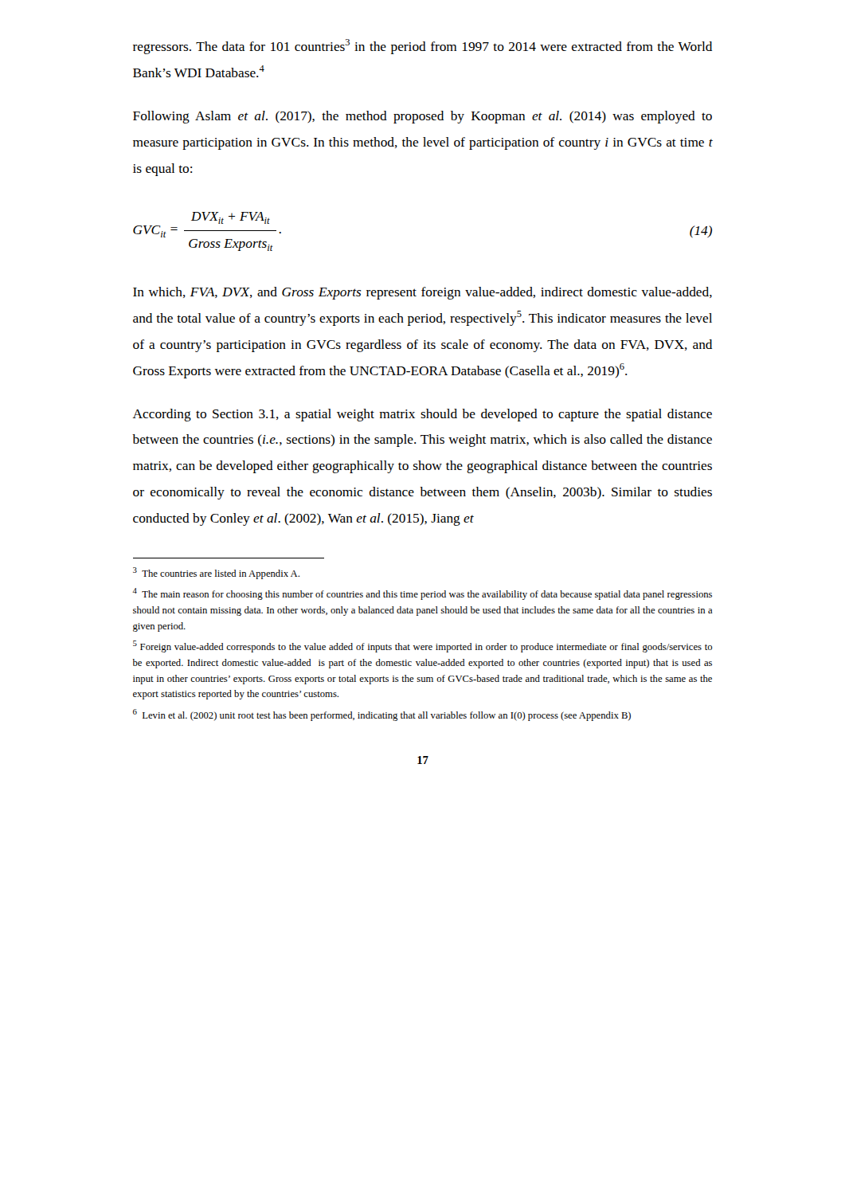regressors. The data for 101 countries3 in the period from 1997 to 2014 were extracted from the World Bank’s WDI Database.4
Following Aslam et al. (2017), the method proposed by Koopman et al. (2014) was employed to measure participation in GVCs. In this method, the level of participation of country i in GVCs at time t is equal to:
GVCit = DVXit + FVAit Gross Exportsit . (14)
In which, FVA, DVX, and Gross Exports represent foreign value-added, indirect domestic value-added, and the total value of a country’s exports in each period, respectively5. This indicator measures the level of a country’s participation in GVCs regardless of its scale of economy. The data on FVA, DVX, and Gross Exports were extracted from the UNCTAD-EORA Database (Casella et al., 2019)6.
According to Section 3.1, a spatial weight matrix should be developed to capture the spatial distance between the countries (i.e., sections) in the sample. This weight matrix, which is also called the distance matrix, can be developed either geographically to show the geographical distance between the countries or economically to reveal the economic distance between them (Anselin, 2003b). Similar to studies conducted by Conley et al. (2002), Wan et al. (2015), Jiang et
3 The countries are listed in Appendix A.
4 The main reason for choosing this number of countries and this time period was the availability of data because spatial data panel regressions should not contain missing data. In other words, only a balanced data panel should be used that includes the same data for all the countries in a given period.
5 Foreign value-added corresponds to the value added of inputs that were imported in order to produce intermediate or final goods/services to be exported. Indirect domestic value-added is part of the domestic value-added exported to other countries (exported input) that is used as input in other countries’ exports. Gross exports or total exports is the sum of GVCs-based trade and traditional trade, which is the same as the export statistics reported by the countries’ customs.
6 Levin et al. (2002) unit root test has been performed, indicating that all variables follow an I(0) process (see Appendix B)
17